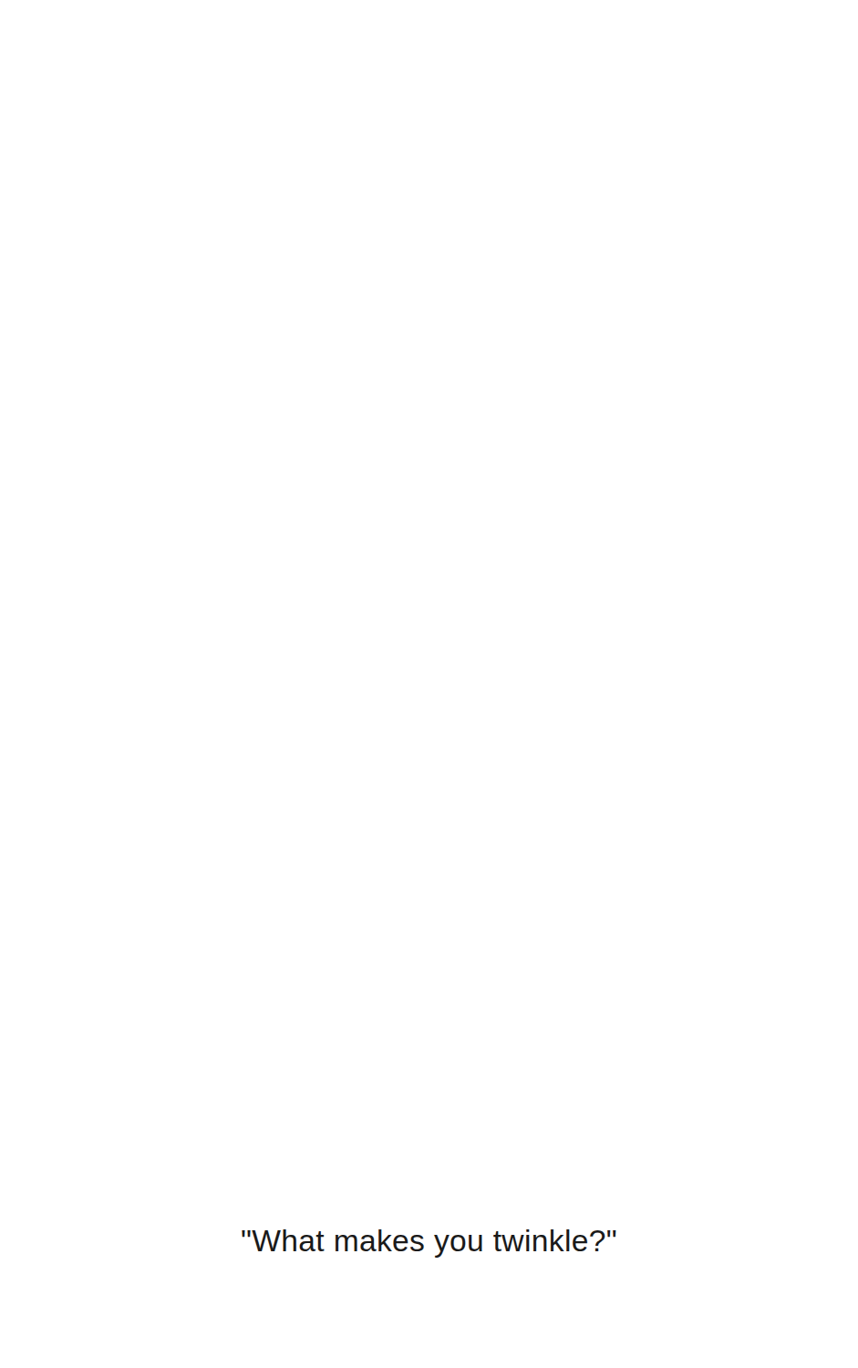"What makes you twinkle?"